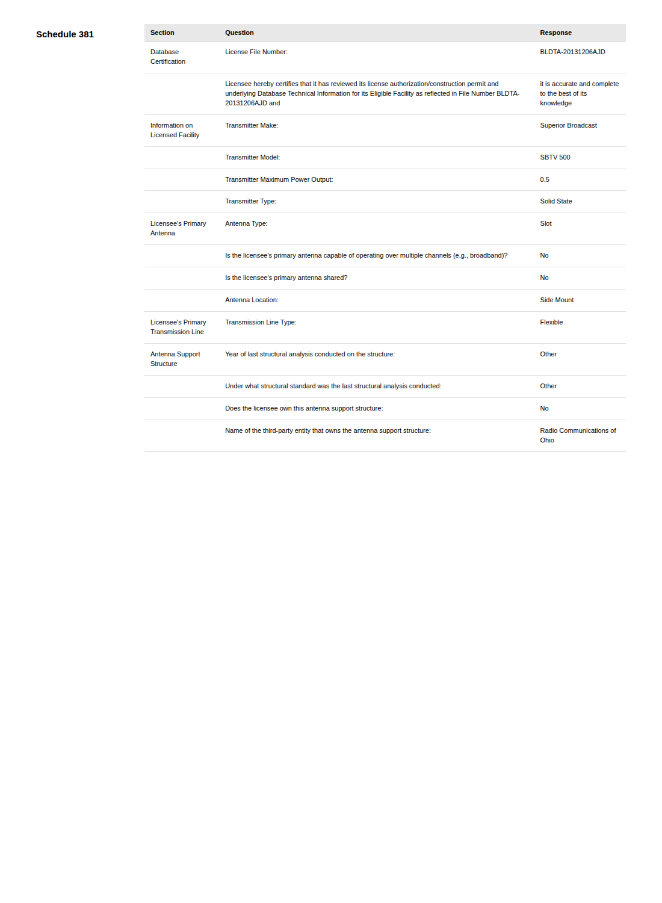Schedule 381
| Section | Question | Response |
| --- | --- | --- |
| Database Certification | License File Number: | BLDTA-20131206AJD |
| | Licensee hereby certifies that it has reviewed its license authorization/construction permit and underlying Database Technical Information for its Eligible Facility as reflected in File Number BLDTA-20131206AJD and | it is accurate and complete to the best of its knowledge |
| Information on Licensed Facility | Transmitter Make: | Superior Broadcast |
| | Transmitter Model: | SBTV 500 |
| | Transmitter Maximum Power Output: | 0.5 |
| | Transmitter Type: | Solid State |
| Licensee's Primary Antenna | Antenna Type: | Slot |
| | Is the licensee's primary antenna capable of operating over multiple channels (e.g., broadband)? | No |
| | Is the licensee's primary antenna shared? | No |
| | Antenna Location: | Side Mount |
| Licensee's Primary Transmission Line | Transmission Line Type: | Flexible |
| Antenna Support Structure | Year of last structural analysis conducted on the structure: | Other |
| | Under what structural standard was the last structural analysis conducted: | Other |
| | Does the licensee own this antenna support structure: | No |
| | Name of the third-party entity that owns the antenna support structure: | Radio Communications of Ohio |